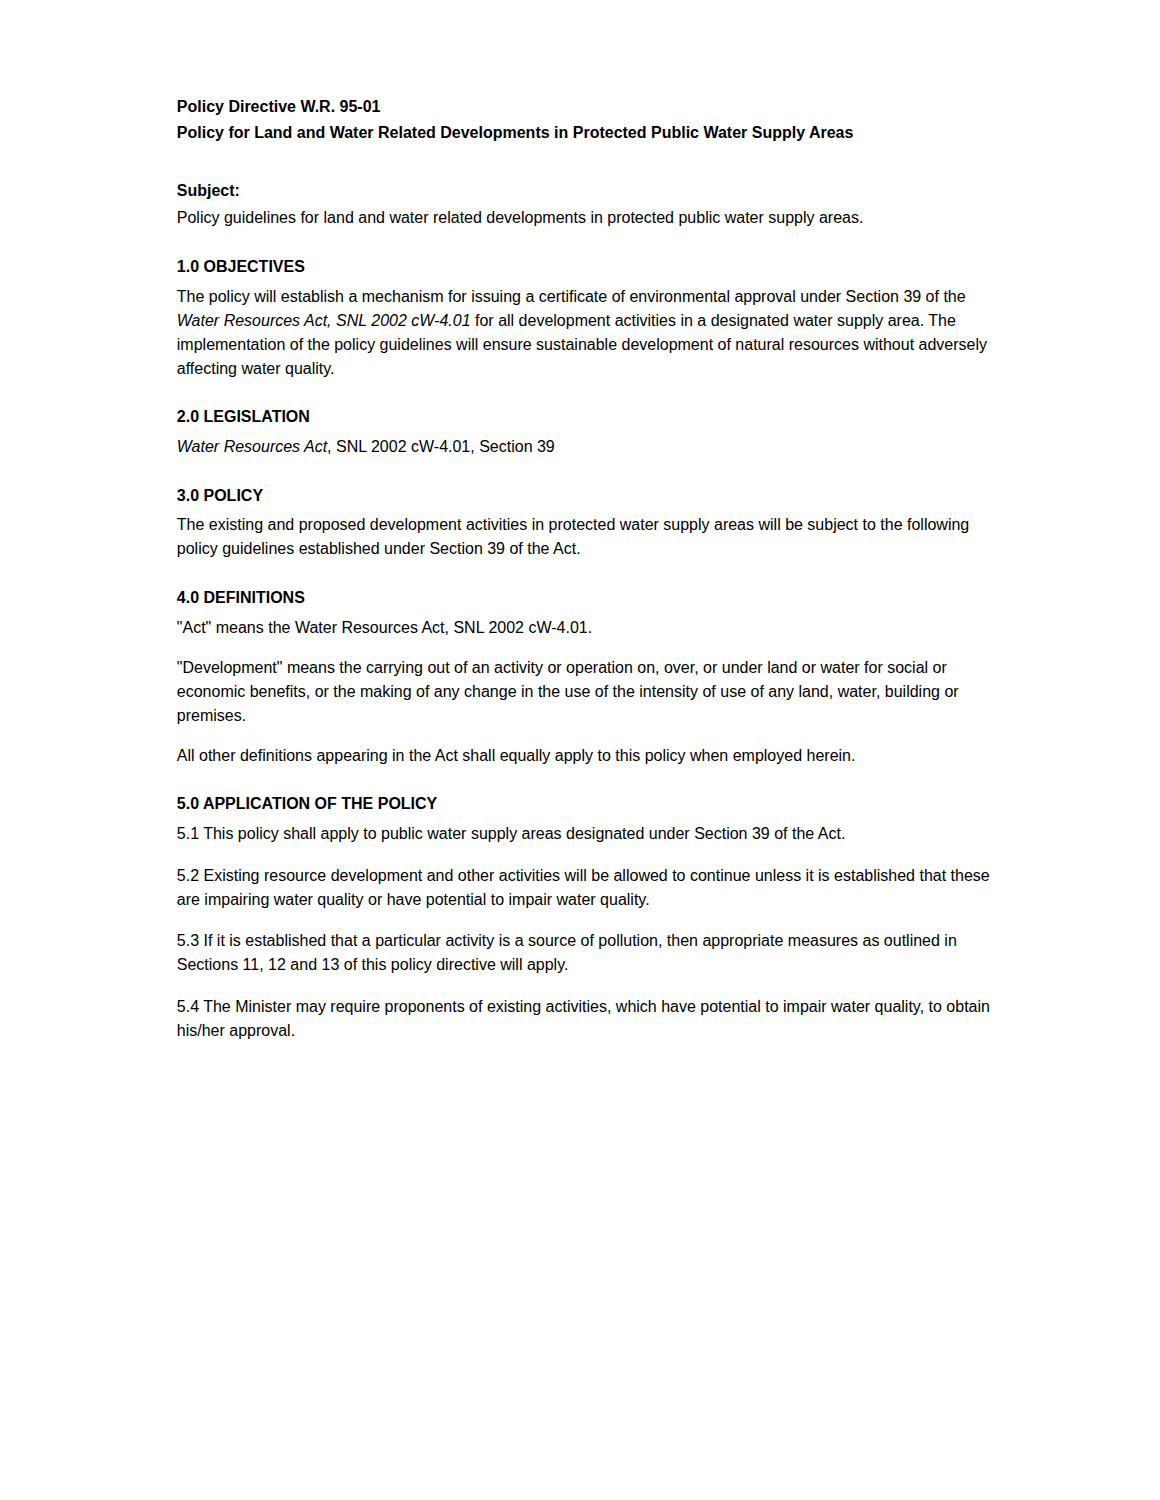Policy Directive W.R. 95-01
Policy for Land and Water Related Developments in Protected Public Water Supply Areas
Subject:
Policy guidelines for land and water related developments in protected public water supply areas.
1.0 OBJECTIVES
The policy will establish a mechanism for issuing a certificate of environmental approval under Section 39 of the Water Resources Act, SNL 2002 cW-4.01 for all development activities in a designated water supply area. The implementation of the policy guidelines will ensure sustainable development of natural resources without adversely affecting water quality.
2.0 LEGISLATION
Water Resources Act, SNL 2002 cW-4.01, Section 39
3.0 POLICY
The existing and proposed development activities in protected water supply areas will be subject to the following policy guidelines established under Section 39 of the Act.
4.0 DEFINITIONS
"Act" means the Water Resources Act, SNL 2002 cW-4.01.
"Development" means the carrying out of an activity or operation on, over, or under land or water for social or economic benefits, or the making of any change in the use of the intensity of use of any land, water, building or premises.
All other definitions appearing in the Act shall equally apply to this policy when employed herein.
5.0 APPLICATION OF THE POLICY
5.1 This policy shall apply to public water supply areas designated under Section 39 of the Act.
5.2 Existing resource development and other activities will be allowed to continue unless it is established that these are impairing water quality or have potential to impair water quality.
5.3 If it is established that a particular activity is a source of pollution, then appropriate measures as outlined in Sections 11, 12 and 13 of this policy directive will apply.
5.4 The Minister may require proponents of existing activities, which have potential to impair water quality, to obtain his/her approval.